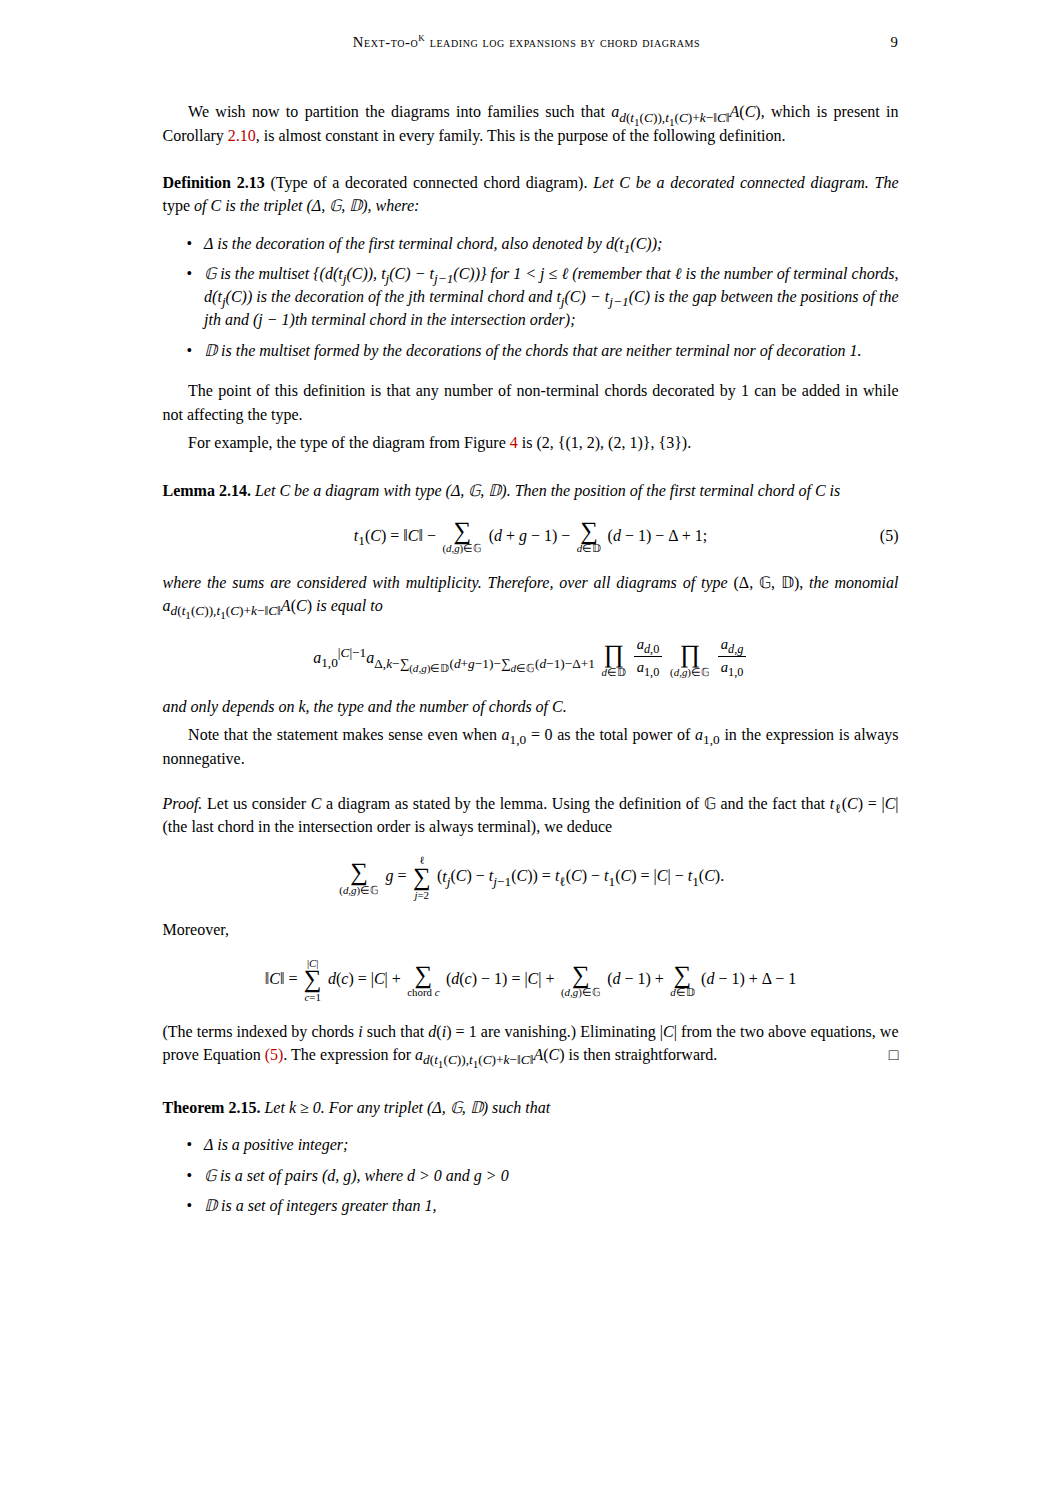Next-to-ok leading log expansions by chord diagrams 9
We wish now to partition the diagrams into families such that ad(t1(C)),t1(C)+k−‖C‖A(C), which is present in Corollary 2.10, is almost constant in every family. This is the purpose of the following definition.
Definition 2.13 (Type of a decorated connected chord diagram). Let C be a decorated connected diagram. The type of C is the triplet (Δ, 𝔾, 𝔻), where:
Δ is the decoration of the first terminal chord, also denoted by d(t1(C));
𝔾 is the multiset {(d(tj(C)), tj(C) − tj−1(C))} for 1 < j ≤ ℓ (remember that ℓ is the number of terminal chords, d(tj(C)) is the decoration of the jth terminal chord and tj(C) − tj−1(C) is the gap between the positions of the jth and (j − 1)th terminal chord in the intersection order);
𝔻 is the multiset formed by the decorations of the chords that are neither terminal nor of decoration 1.
The point of this definition is that any number of non-terminal chords decorated by 1 can be added in while not affecting the type.
For example, the type of the diagram from Figure 4 is (2, {(1, 2), (2, 1)}, {3}).
Lemma 2.14. Let C be a diagram with type (Δ, 𝔾, 𝔻). Then the position of the first terminal chord of C is
t1(C) = ‖C‖ − ∑(d,g)∈𝔾 (d + g − 1) − ∑d∈𝔻 (d − 1) − Δ + 1; (5)
where the sums are considered with multiplicity. Therefore, over all diagrams of type (Δ, 𝔾, 𝔻), the monomial ad(t1(C)),t1(C)+k−‖C‖A(C) is equal to
a1,0|C|−1aΔ,k−∑(d,g)∈𝔻(d+g−1)−∑d∈𝔾(d−1)−Δ+1 ∏d∈𝔻 ad,0 a1,0 ∏(d,g)∈𝔾 ad,g a1,0
and only depends on k, the type and the number of chords of C.
Note that the statement makes sense even when a1,0 = 0 as the total power of a1,0 in the expression is always nonnegative.
Proof. Let us consider C a diagram as stated by the lemma. Using the definition of 𝔾 and the fact that tℓ(C) = |C| (the last chord in the intersection order is always terminal), we deduce
∑(d,g)∈𝔾 g = ℓ∑j=2 (tj(C) − tj−1(C)) = tℓ(C) − t1(C) = |C| − t1(C).
Moreover,
‖C‖ = |C|∑c=1 d(c) = |C| + ∑chord c (d(c) − 1) = |C| + ∑(d,g)∈𝔾 (d − 1) + ∑d∈𝔻 (d − 1) + Δ − 1
(The terms indexed by chords i such that d(i) = 1 are vanishing.) Eliminating |C| from the two above equations, we prove Equation (5). The expression for ad(t1(C)),t1(C)+k−‖C‖A(C) is then straightforward. □
Theorem 2.15. Let k ≥ 0. For any triplet (Δ, 𝔾, 𝔻) such that
Δ is a positive integer;
𝔾 is a set of pairs (d, g), where d > 0 and g > 0
𝔻 is a set of integers greater than 1,